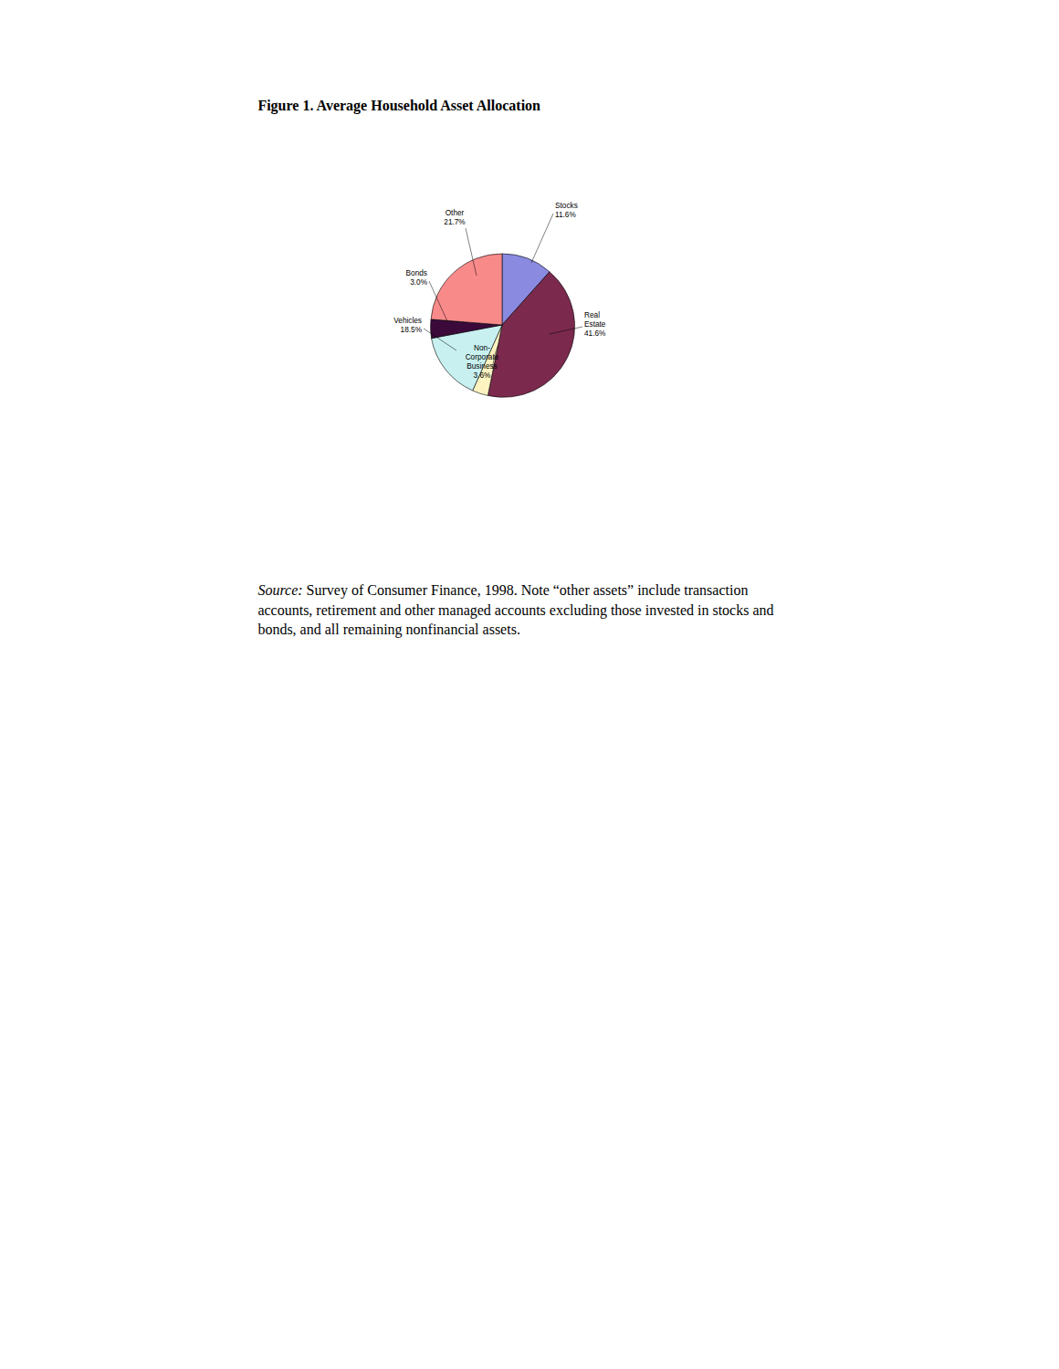Figure 1. Average Household Asset Allocation
Stocks 11.6% Other 21.7% Bonds 3.0% Vehicles 18.5% Real Estate 41.6% Non- Corporate Business 3.6%
Source: Survey of Consumer Finance, 1998. Note “other assets” include transaction accounts, retirement and other managed accounts excluding those invested in stocks and bonds, and all remaining nonfinancial assets.